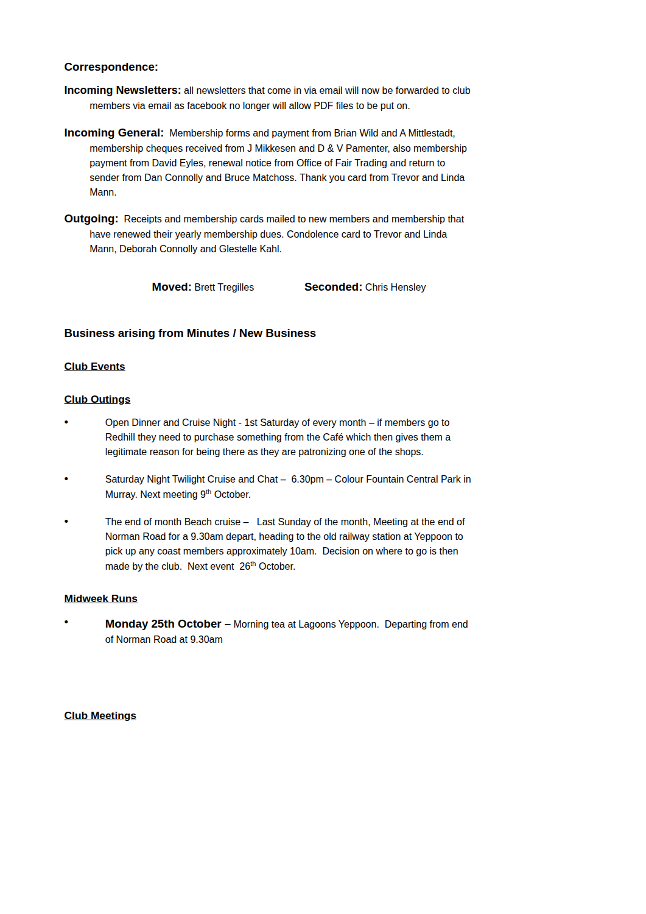Correspondence:
Incoming Newsletters: all newsletters that come in via email will now be forwarded to club members via email as facebook no longer will allow PDF files to be put on.
Incoming General: Membership forms and payment from Brian Wild and A Mittlestadt, membership cheques received from J Mikkesen and D & V Pamenter, also membership payment from David Eyles, renewal notice from Office of Fair Trading and return to sender from Dan Connolly and Bruce Matchoss. Thank you card from Trevor and Linda Mann.
Outgoing: Receipts and membership cards mailed to new members and membership that have renewed their yearly membership dues. Condolence card to Trevor and Linda Mann, Deborah Connolly and Glestelle Kahl.
Moved: Brett Tregilles Seconded: Chris Hensley
Business arising from Minutes / New Business
Club Events
Club Outings
Open Dinner and Cruise Night - 1st Saturday of every month – if members go to Redhill they need to purchase something from the Café which then gives them a legitimate reason for being there as they are patronizing one of the shops.
Saturday Night Twilight Cruise and Chat – 6.30pm – Colour Fountain Central Park in Murray. Next meeting 9th October.
The end of month Beach cruise – Last Sunday of the month, Meeting at the end of Norman Road for a 9.30am depart, heading to the old railway station at Yeppoon to pick up any coast members approximately 10am. Decision on where to go is then made by the club. Next event 26th October.
Midweek Runs
Monday 25th October – Morning tea at Lagoons Yeppoon. Departing from end of Norman Road at 9.30am
Club Meetings